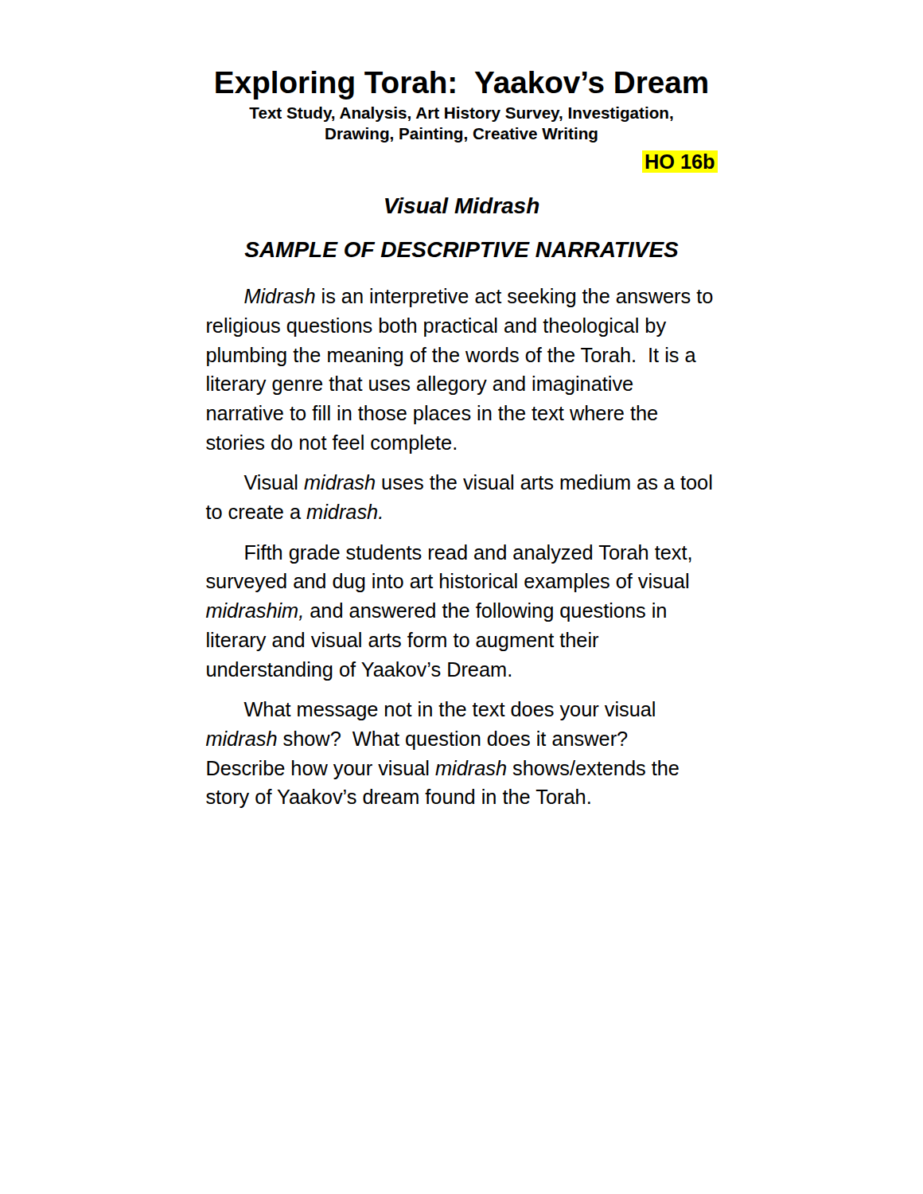Exploring Torah: Yaakov’s Dream
Text Study, Analysis, Art History Survey, Investigation,
Drawing, Painting, Creative Writing
HO 16b
Visual Midrash
SAMPLE OF DESCRIPTIVE NARRATIVES
Midrash is an interpretive act seeking the answers to religious questions both practical and theological by plumbing the meaning of the words of the Torah. It is a literary genre that uses allegory and imaginative narrative to fill in those places in the text where the stories do not feel complete.
Visual midrash uses the visual arts medium as a tool to create a midrash.
Fifth grade students read and analyzed Torah text, surveyed and dug into art historical examples of visual midrashim, and answered the following questions in literary and visual arts form to augment their understanding of Yaakov’s Dream.
What message not in the text does your visual midrash show? What question does it answer? Describe how your visual midrash shows/extends the story of Yaakov’s dream found in the Torah.